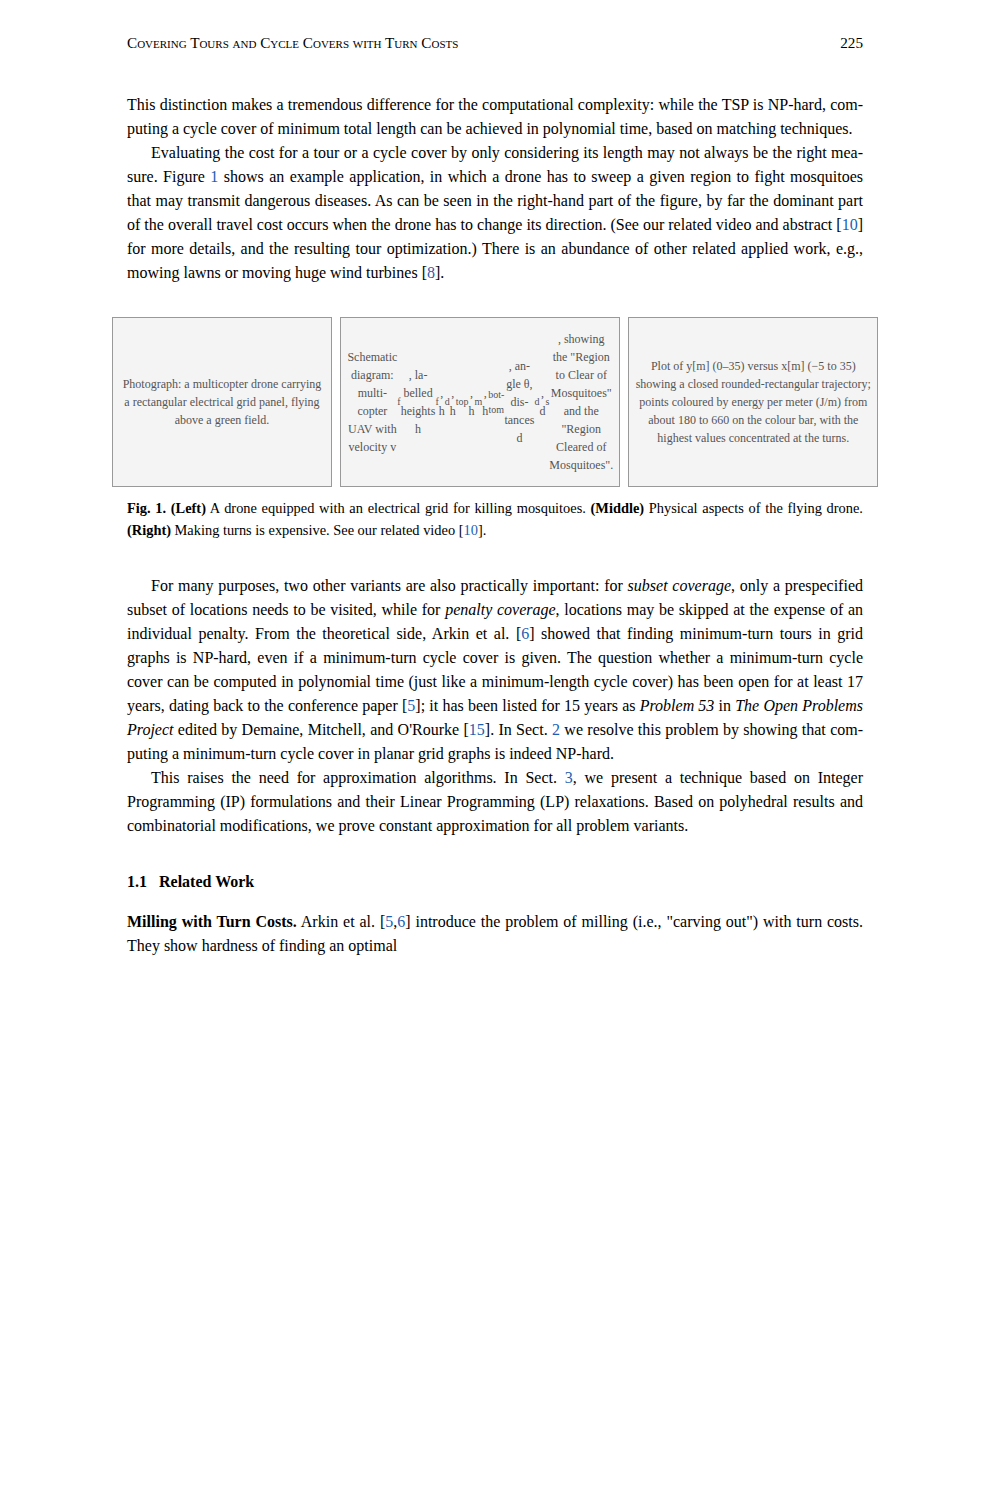Covering Tours and Cycle Covers with Turn Costs 225
This distinction makes a tremendous difference for the computational complexity: while the TSP is NP-hard, computing a cycle cover of minimum total length can be achieved in polynomial time, based on matching techniques.
Evaluating the cost for a tour or a cycle cover by only considering its length may not always be the right measure. Figure 1 shows an example application, in which a drone has to sweep a given region to fight mosquitoes that may transmit dangerous diseases. As can be seen in the right-hand part of the figure, by far the dominant part of the overall travel cost occurs when the drone has to change its direction. (See our related video and abstract [10] for more details, and the resulting tour optimization.) There is an abundance of other related applied work, e.g., mowing lawns or moving huge wind turbines [8].
Photograph: a multicopter drone carrying a rectangular electrical grid panel, flying above a green field.
Schematic diagram: multicopter UAV with velocity vf, labelled heights hf, hd, htop, hm, hbottom, angle θ, distances dd, ds, showing the "Region to Clear of Mosquitoes" and the "Region Cleared of Mosquitoes".
Plot of y[m] (0–35) versus x[m] (−5 to 35) showing a closed rounded-rectangular trajectory; points coloured by energy per meter (J/m) from about 180 to 660 on the colour bar, with the highest values concentrated at the turns.
Fig. 1. (Left) A drone equipped with an electrical grid for killing mosquitoes. (Middle) Physical aspects of the flying drone. (Right) Making turns is expensive. See our related video [10].
For many purposes, two other variants are also practically important: for subset coverage, only a prespecified subset of locations needs to be visited, while for penalty coverage, locations may be skipped at the expense of an individual penalty. From the theoretical side, Arkin et al. [6] showed that finding minimum-turn tours in grid graphs is NP-hard, even if a minimum-turn cycle cover is given. The question whether a minimum-turn cycle cover can be computed in polynomial time (just like a minimum-length cycle cover) has been open for at least 17 years, dating back to the conference paper [5]; it has been listed for 15 years as Problem 53 in The Open Problems Project edited by Demaine, Mitchell, and O'Rourke [15]. In Sect. 2 we resolve this problem by showing that computing a minimum-turn cycle cover in planar grid graphs is indeed NP-hard.
This raises the need for approximation algorithms. In Sect. 3, we present a technique based on Integer Programming (IP) formulations and their Linear Programming (LP) relaxations. Based on polyhedral results and combinatorial modifications, we prove constant approximation for all problem variants.
1.1 Related Work
Milling with Turn Costs. Arkin et al. [5,6] introduce the problem of milling (i.e., "carving out") with turn costs. They show hardness of finding an optimal